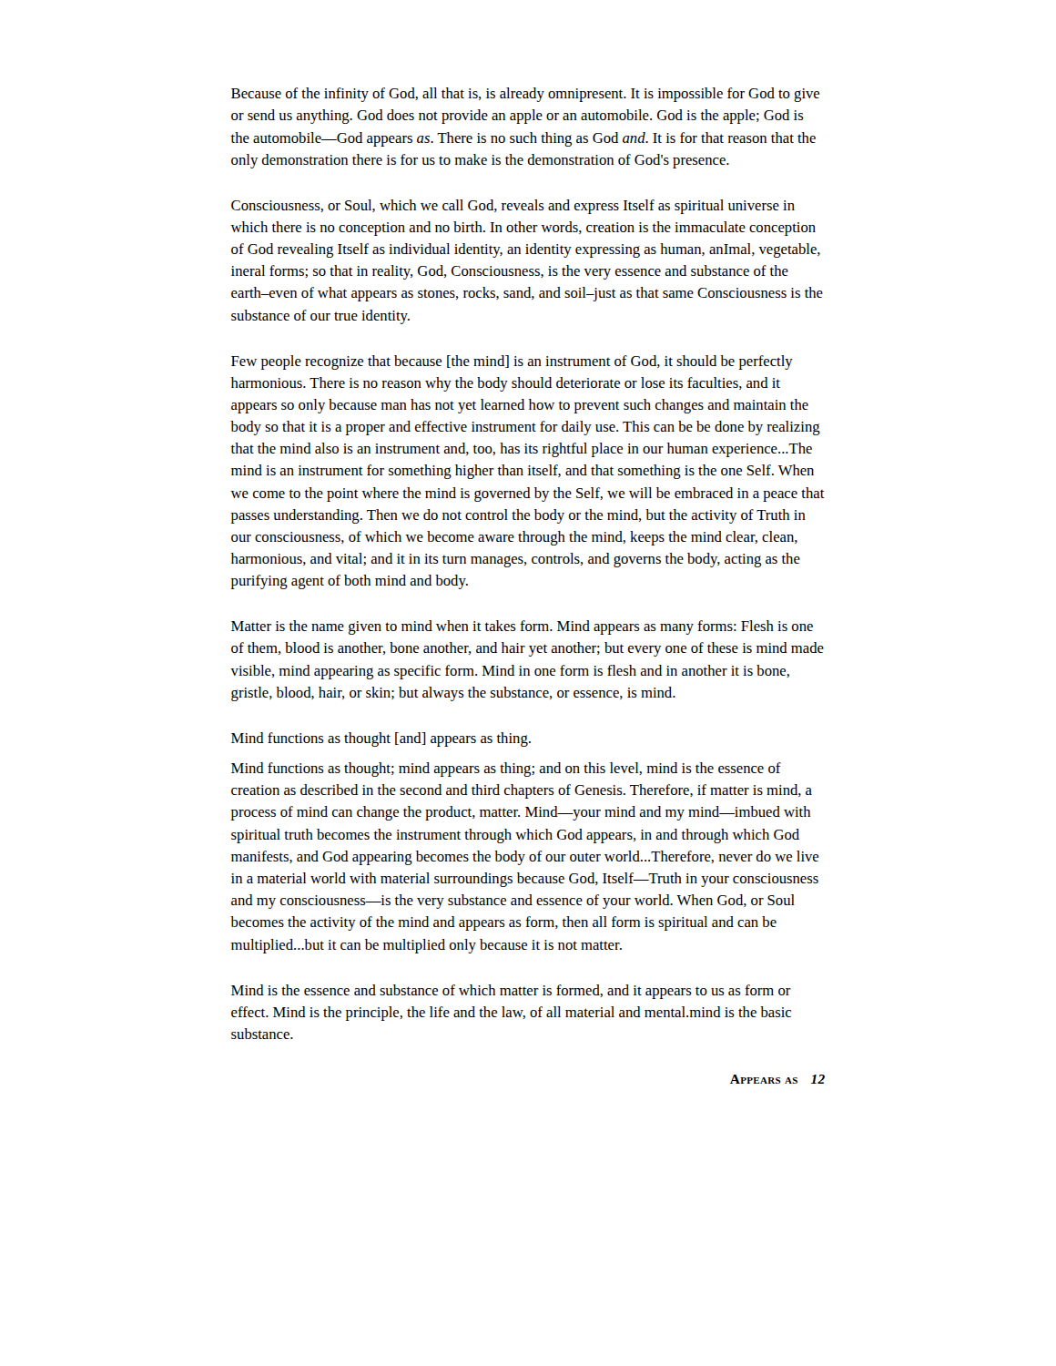Because of the infinity of God, all that is, is already omnipresent. It is impossible for God to give or send us anything. God does not provide an apple or an automobile. God is the apple; God is the automobile—God appears as. There is no such thing as God and. It is for that reason that the only demonstration there is for us to make is the demonstration of God's presence.
Consciousness, or Soul, which we call God, reveals and express Itself as spiritual universe in which there is no conception and no birth. In other words, creation is the immaculate conception of God revealing Itself as individual identity, an identity expressing as human, anImal, vegetable, ineral forms; so that in reality, God, Consciousness, is the very essence and substance of the earth–even of what appears as stones, rocks, sand, and soil–just as that same Consciousness is the substance of our true identity.
Few people recognize that because [the mind] is an instrument of God, it should be perfectly harmonious. There is no reason why the body should deteriorate or lose its faculties, and it appears so only because man has not yet learned how to prevent such changes and maintain the body so that it is a proper and effective instrument for daily use. This can be be done by realizing that the mind also is an instrument and, too, has its rightful place in our human experience...The mind is an instrument for something higher than itself, and that something is the one Self. When we come to the point where the mind is governed by the Self, we will be embraced in a peace that passes understanding. Then we do not control the body or the mind, but the activity of Truth in our consciousness, of which we become aware through the mind, keeps the mind clear, clean, harmonious, and vital; and it in its turn manages, controls, and governs the body, acting as the purifying agent of both mind and body.
Matter is the name given to mind when it takes form. Mind appears as many forms: Flesh is one of them, blood is another, bone another, and hair yet another; but every one of these is mind made visible, mind appearing as specific form. Mind in one form is flesh and in another it is bone, gristle, blood, hair, or skin; but always the substance, or essence, is mind.
Mind functions as thought [and] appears as thing.
Mind functions as thought; mind appears as thing; and on this level, mind is the essence of creation as described in the second and third chapters of Genesis. Therefore, if matter is mind, a process of mind can change the product, matter. Mind—your mind and my mind—imbued with spiritual truth becomes the instrument through which God appears, in and through which God manifests, and God appearing becomes the body of our outer world...Therefore, never do we live in a material world with material surroundings because God, Itself—Truth in your consciousness and my consciousness—is the very substance and essence of your world. When God, or Soul becomes the activity of the mind and appears as form, then all form is spiritual and can be multiplied...but it can be multiplied only because it is not matter.
Mind is the essence and substance of which matter is formed, and it appears to us as form or effect. Mind is the principle, the life and the law, of all material and mental.mind is the basic substance.
Appears as 12